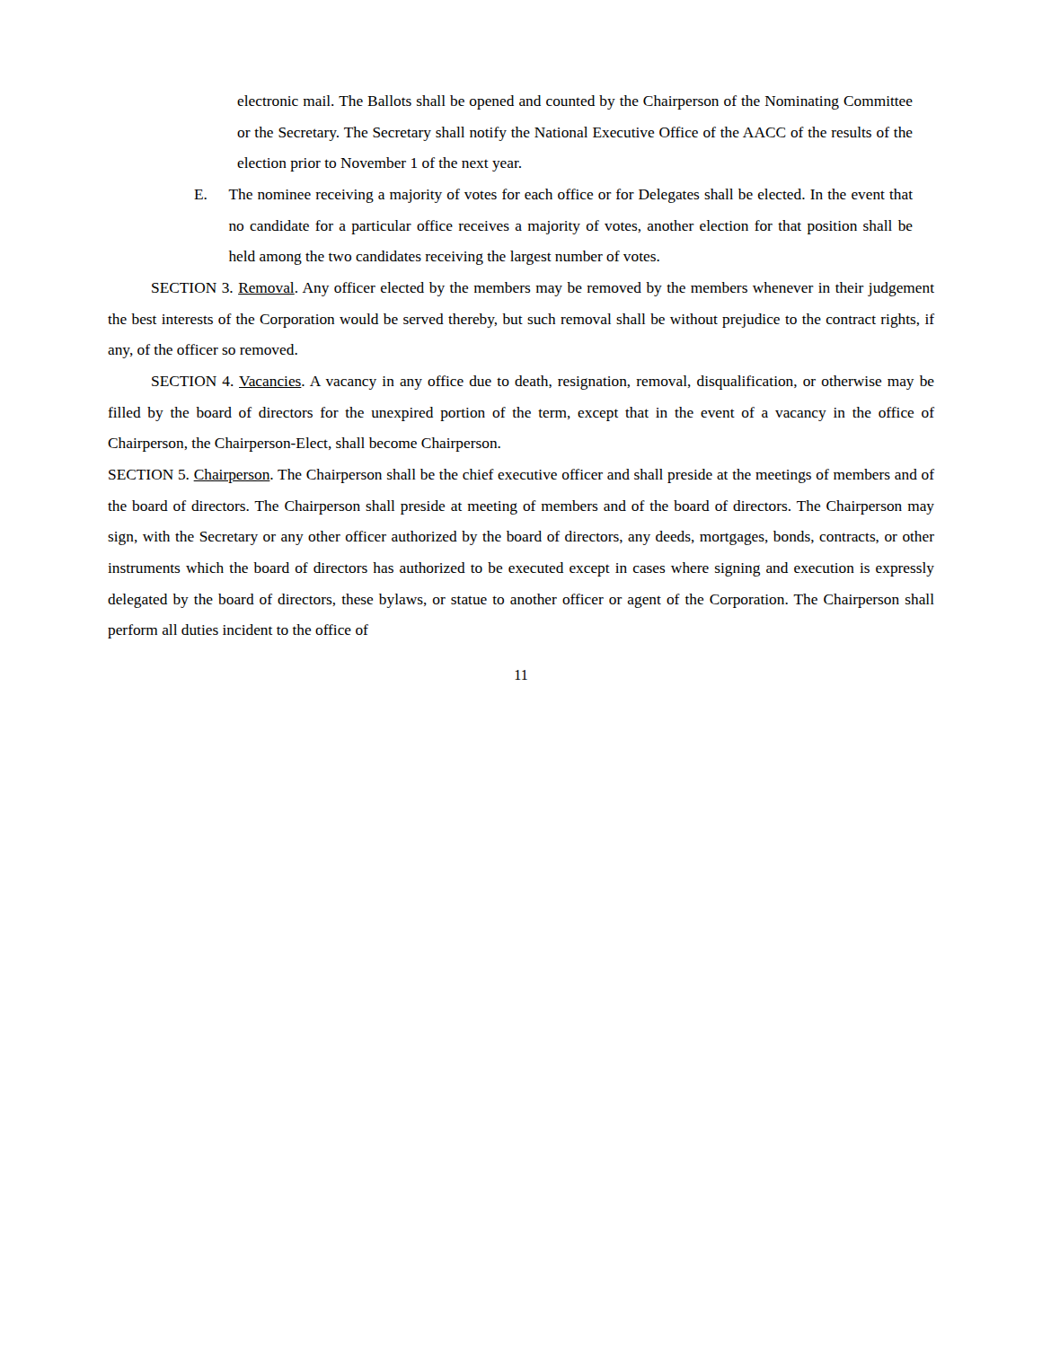electronic mail. The Ballots shall be opened and counted by the Chairperson of the Nominating Committee or the Secretary. The Secretary shall notify the National Executive Office of the AACC of the results of the election prior to November 1 of the next year.
E.
The nominee receiving a majority of votes for each office or for Delegates shall be elected. In the event that no candidate for a particular office receives a majority of votes, another election for that position shall be held among the two candidates receiving the largest number of votes.
SECTION 3. Removal. Any officer elected by the members may be removed by the members whenever in their judgement the best interests of the Corporation would be served thereby, but such removal shall be without prejudice to the contract rights, if any, of the officer so removed.
SECTION 4. Vacancies. A vacancy in any office due to death, resignation, removal, disqualification, or otherwise may be filled by the board of directors for the unexpired portion of the term, except that in the event of a vacancy in the office of Chairperson, the Chairperson-Elect, shall become Chairperson.
SECTION 5. Chairperson. The Chairperson shall be the chief executive officer and shall preside at the meetings of members and of the board of directors. The Chairperson shall preside at meeting of members and of the board of directors. The Chairperson may sign, with the Secretary or any other officer authorized by the board of directors, any deeds, mortgages, bonds, contracts, or other instruments which the board of directors has authorized to be executed except in cases where signing and execution is expressly delegated by the board of directors, these bylaws, or statue to another officer or agent of the Corporation. The Chairperson shall perform all duties incident to the office of
11